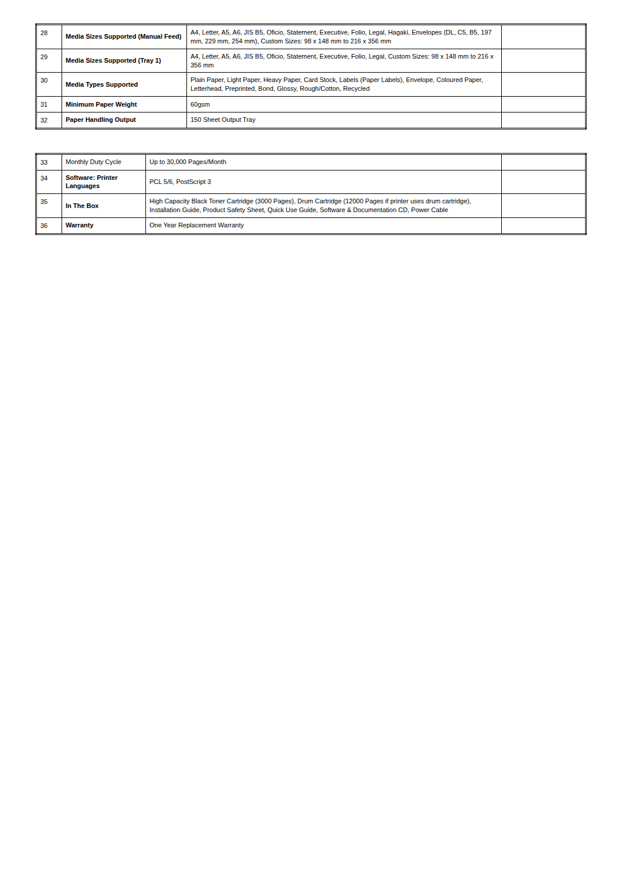| 28 | Media Sizes Supported (Manual Feed) | A4, Letter, A5, A6, JIS B5, Oficio, Statement, Executive, Folio, Legal, Hagaki, Envelopes (DL, C5, B5, 197 mm, 229 mm, 254 mm), Custom Sizes: 98 x 148 mm to 216 x 356 mm | |
| 29 | Media Sizes Supported (Tray 1) | A4, Letter, A5, A6, JIS B5, Oficio, Statement, Executive, Folio, Legal, Custom Sizes: 98 x 148 mm to 216 x 356 mm | |
| 30 | Media Types Supported | Plain Paper, Light Paper, Heavy Paper, Card Stock, Labels (Paper Labels), Envelope, Coloured Paper, Letterhead, Preprinted, Bond, Glossy, Rough/Cotton, Recycled | |
| 31 | Minimum Paper Weight | 60gsm | |
| 32 | Paper Handling Output | 150 Sheet Output Tray | |
| 33 | Monthly Duty Cycle | Up to 30,000 Pages/Month | |
| 34 | Software: Printer Languages | PCL 5/6, PostScript 3 | |
| 35 | In The Box | High Capacity Black Toner Cartridge (3000 Pages), Drum Cartridge (12000 Pages if printer uses drum cartridge), Installation Guide, Product Safety Sheet, Quick Use Guide, Software & Documentation CD, Power Cable | |
| 36 | Warranty | One Year Replacement Warranty | |